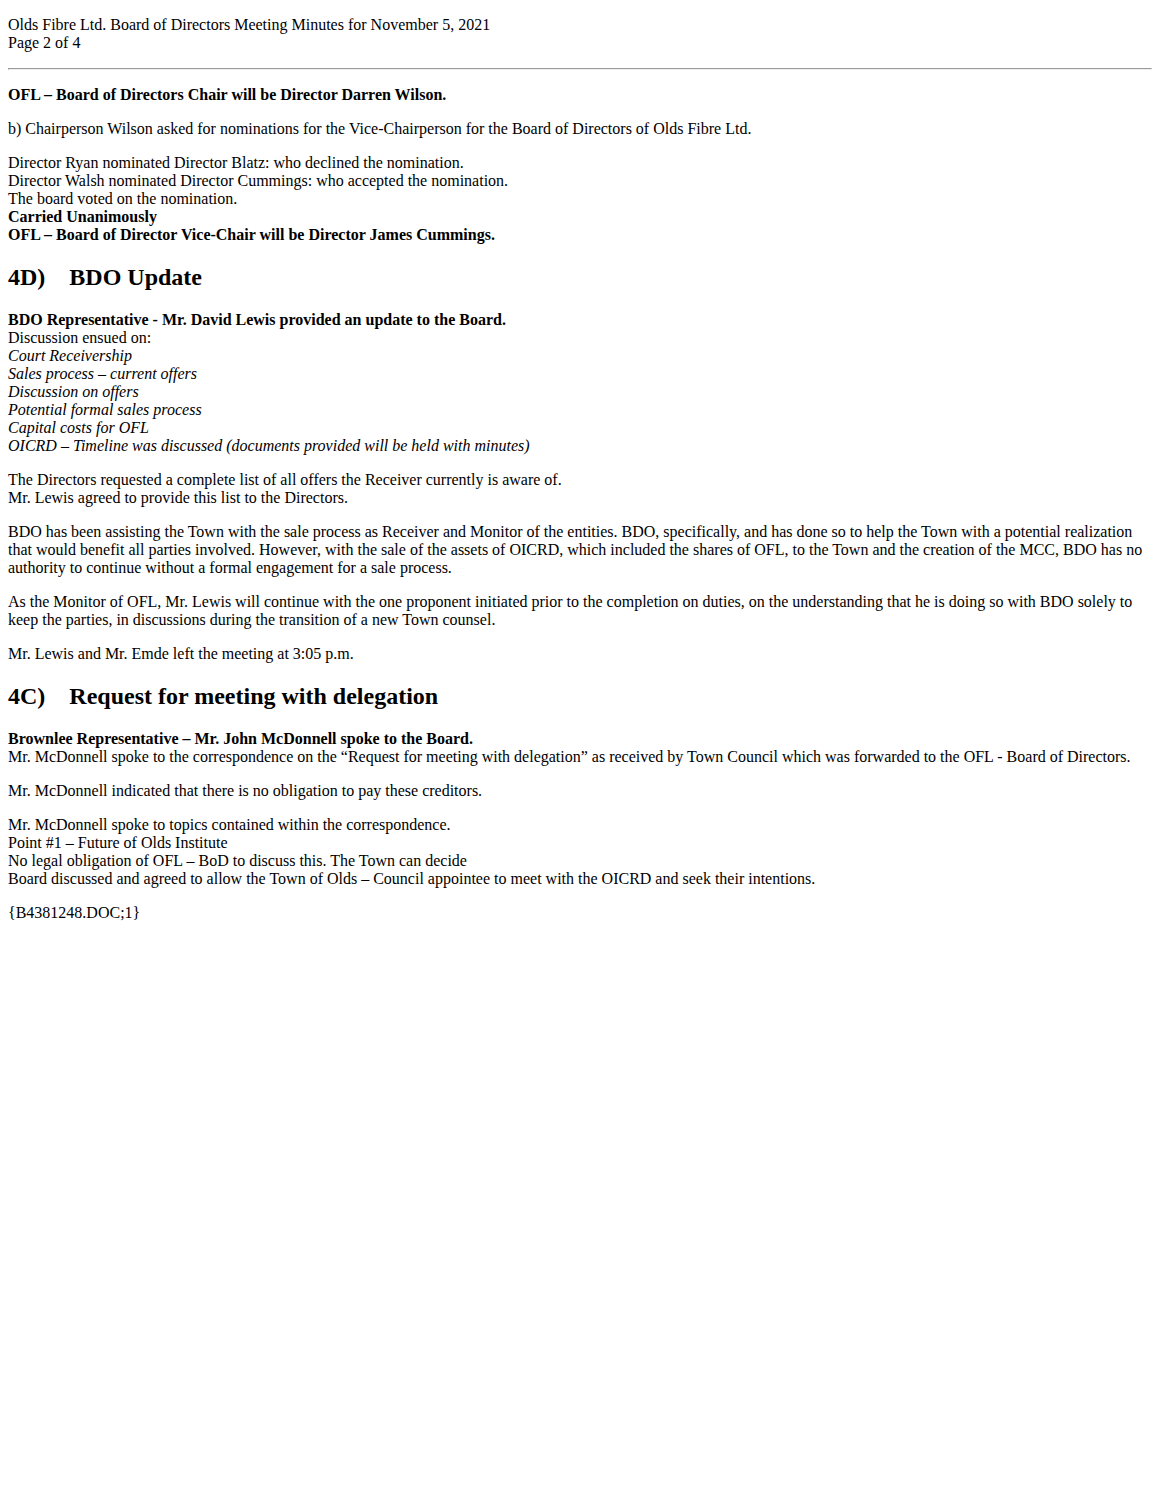Olds Fibre Ltd. Board of Directors Meeting Minutes for November 5, 2021
Page 2 of 4
OFL – Board of Directors Chair will be Director Darren Wilson.
b) Chairperson Wilson asked for nominations for the Vice-Chairperson for the Board of Directors of Olds Fibre Ltd.
Director Ryan nominated Director Blatz: who declined the nomination.
Director Walsh nominated Director Cummings: who accepted the nomination.
The board voted on the nomination.
Carried Unanimously
OFL – Board of Director Vice-Chair will be Director James Cummings.
4D) BDO Update
BDO Representative - Mr. David Lewis provided an update to the Board.
Discussion ensued on:
Court Receivership
Sales process – current offers
Discussion on offers
Potential formal sales process
Capital costs for OFL
OICRD – Timeline was discussed (documents provided will be held with minutes)
The Directors requested a complete list of all offers the Receiver currently is aware of.
Mr. Lewis agreed to provide this list to the Directors.
BDO has been assisting the Town with the sale process as Receiver and Monitor of the entities. BDO, specifically, and has done so to help the Town with a potential realization that would benefit all parties involved. However, with the sale of the assets of OICRD, which included the shares of OFL, to the Town and the creation of the MCC, BDO has no authority to continue without a formal engagement for a sale process.
As the Monitor of OFL, Mr. Lewis will continue with the one proponent initiated prior to the completion on duties, on the understanding that he is doing so with BDO solely to keep the parties, in discussions during the transition of a new Town counsel.
Mr. Lewis and Mr. Emde left the meeting at 3:05 p.m.
4C) Request for meeting with delegation
Brownlee Representative – Mr. John McDonnell spoke to the Board.
Mr. McDonnell spoke to the correspondence on the “Request for meeting with delegation” as received by Town Council which was forwarded to the OFL - Board of Directors.
Mr. McDonnell indicated that there is no obligation to pay these creditors.
Mr. McDonnell spoke to topics contained within the correspondence.
Point #1 – Future of Olds Institute
No legal obligation of OFL – BoD to discuss this. The Town can decide
Board discussed and agreed to allow the Town of Olds – Council appointee to meet with the OICRD and seek their intentions.
{B4381248.DOC;1}